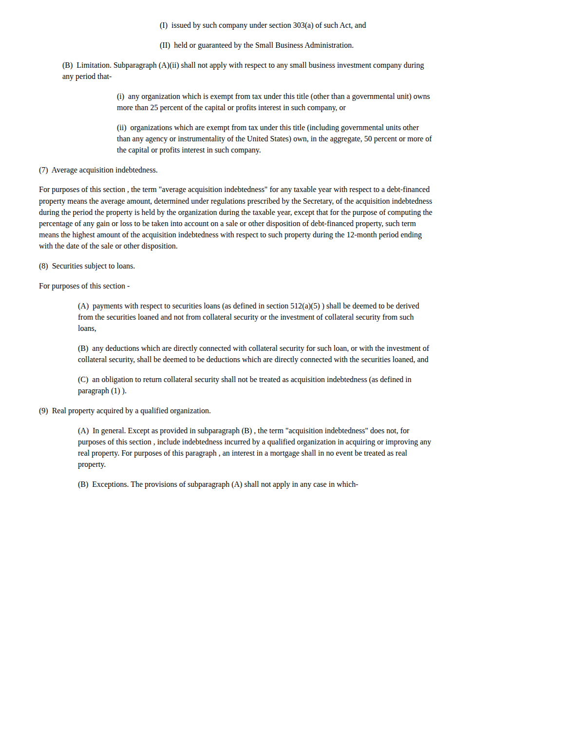(I) issued by such company under section 303(a) of such Act, and
(II) held or guaranteed by the Small Business Administration.
(B) Limitation. Subparagraph (A)(ii) shall not apply with respect to any small business investment company during any period that-
(i) any organization which is exempt from tax under this title (other than a governmental unit) owns more than 25 percent of the capital or profits interest in such company, or
(ii) organizations which are exempt from tax under this title (including governmental units other than any agency or instrumentality of the United States) own, in the aggregate, 50 percent or more of the capital or profits interest in such company.
(7) Average acquisition indebtedness.
For purposes of this section , the term "average acquisition indebtedness" for any taxable year with respect to a debt-financed property means the average amount, determined under regulations prescribed by the Secretary, of the acquisition indebtedness during the period the property is held by the organization during the taxable year, except that for the purpose of computing the percentage of any gain or loss to be taken into account on a sale or other disposition of debt-financed property, such term means the highest amount of the acquisition indebtedness with respect to such property during the 12-month period ending with the date of the sale or other disposition.
(8) Securities subject to loans.
For purposes of this section -
(A) payments with respect to securities loans (as defined in section 512(a)(5) ) shall be deemed to be derived from the securities loaned and not from collateral security or the investment of collateral security from such loans,
(B) any deductions which are directly connected with collateral security for such loan, or with the investment of collateral security, shall be deemed to be deductions which are directly connected with the securities loaned, and
(C) an obligation to return collateral security shall not be treated as acquisition indebtedness (as defined in paragraph (1) ).
(9) Real property acquired by a qualified organization.
(A) In general. Except as provided in subparagraph (B) , the term "acquisition indebtedness" does not, for purposes of this section , include indebtedness incurred by a qualified organization in acquiring or improving any real property. For purposes of this paragraph , an interest in a mortgage shall in no event be treated as real property.
(B) Exceptions. The provisions of subparagraph (A) shall not apply in any case in which-